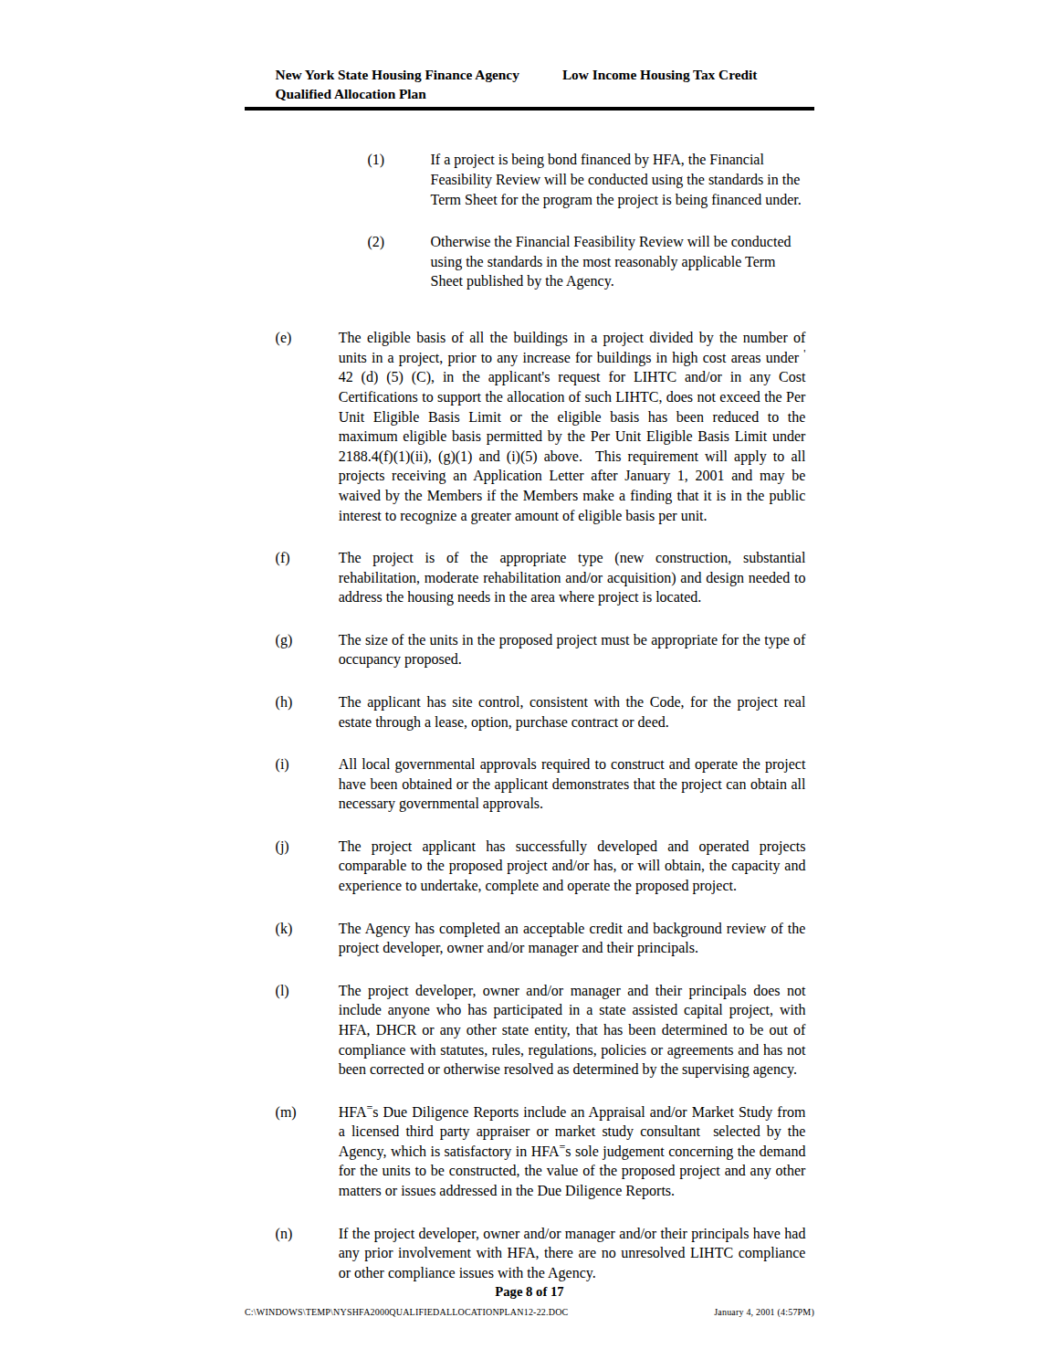New York State Housing Finance Agency Low Income Housing Tax Credit Qualified Allocation Plan
(1)
If a project is being bond financed by HFA, the Financial Feasibility Review will be conducted using the standards in the Term Sheet for the program the project is being financed under.
(2)
Otherwise the Financial Feasibility Review will be conducted using the standards in the most reasonably applicable Term Sheet published by the Agency.
(e)
The eligible basis of all the buildings in a project divided by the number of units in a project, prior to any increase for buildings in high cost areas under ' 42 (d) (5) (C), in the applicant's request for LIHTC and/or in any Cost Certifications to support the allocation of such LIHTC, does not exceed the Per Unit Eligible Basis Limit or the eligible basis has been reduced to the maximum eligible basis permitted by the Per Unit Eligible Basis Limit under 2188.4(f)(1)(ii), (g)(1) and (i)(5) above. This requirement will apply to all projects receiving an Application Letter after January 1, 2001 and may be waived by the Members if the Members make a finding that it is in the public interest to recognize a greater amount of eligible basis per unit.
(f)
The project is of the appropriate type (new construction, substantial rehabilitation, moderate rehabilitation and/or acquisition) and design needed to address the housing needs in the area where project is located.
(g)
The size of the units in the proposed project must be appropriate for the type of occupancy proposed.
(h)
The applicant has site control, consistent with the Code, for the project real estate through a lease, option, purchase contract or deed.
(i)
All local governmental approvals required to construct and operate the project have been obtained or the applicant demonstrates that the project can obtain all necessary governmental approvals.
(j)
The project applicant has successfully developed and operated projects comparable to the proposed project and/or has, or will obtain, the capacity and experience to undertake, complete and operate the proposed project.
(k)
The Agency has completed an acceptable credit and background review of the project developer, owner and/or manager and their principals.
(l)
The project developer, owner and/or manager and their principals does not include anyone who has participated in a state assisted capital project, with HFA, DHCR or any other state entity, that has been determined to be out of compliance with statutes, rules, regulations, policies or agreements and has not been corrected or otherwise resolved as determined by the supervising agency.
(m)
HFA=s Due Diligence Reports include an Appraisal and/or Market Study from a licensed third party appraiser or market study consultant selected by the Agency, which is satisfactory in HFA=s sole judgement concerning the demand for the units to be constructed, the value of the proposed project and any other matters or issues addressed in the Due Diligence Reports.
(n)
If the project developer, owner and/or manager and/or their principals have had any prior involvement with HFA, there are no unresolved LIHTC compliance or other compliance issues with the Agency.
Page 8 of 17
C:\WINDOWS\TEMP\NYSHFA2000QUALIFIEDALLOCATIONPLAN12-22.DOC January 4, 2001 (4:57PM)